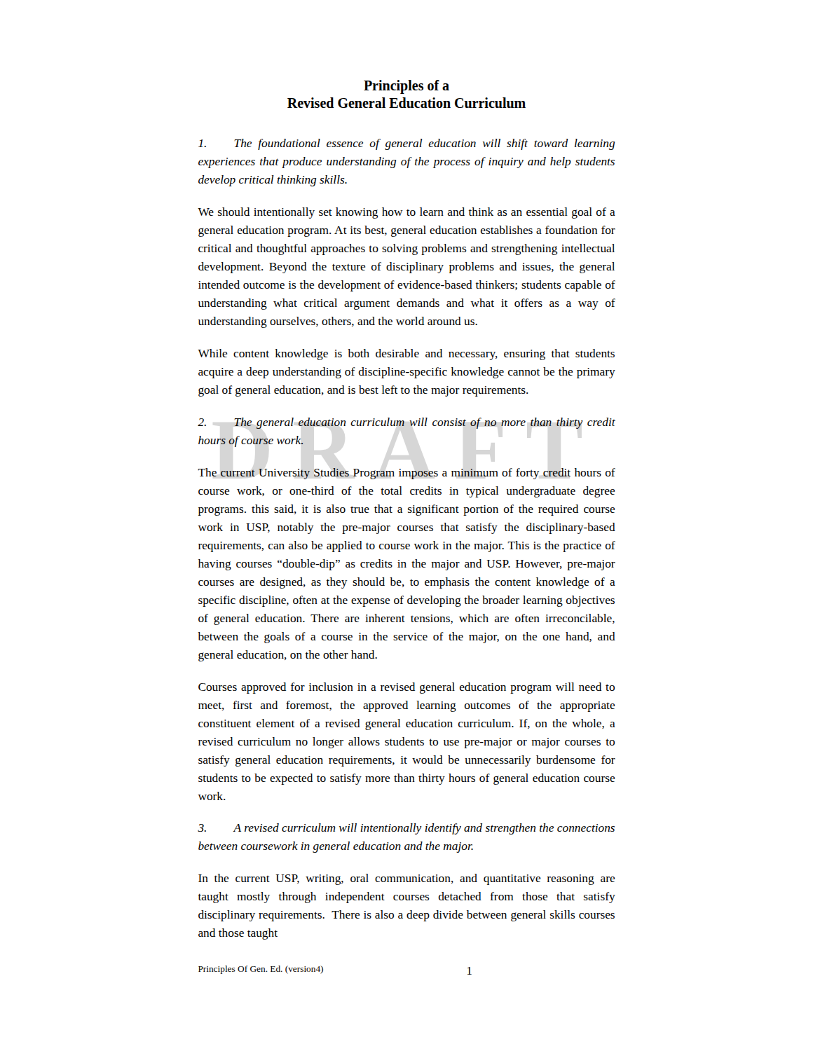DRAFT
Principles of a
Revised General Education Curriculum
1. The foundational essence of general education will shift toward learning experiences that produce understanding of the process of inquiry and help students develop critical thinking skills.
We should intentionally set knowing how to learn and think as an essential goal of a general education program. At its best, general education establishes a foundation for critical and thoughtful approaches to solving problems and strengthening intellectual development. Beyond the texture of disciplinary problems and issues, the general intended outcome is the development of evidence-based thinkers; students capable of understanding what critical argument demands and what it offers as a way of understanding ourselves, others, and the world around us.
While content knowledge is both desirable and necessary, ensuring that students acquire a deep understanding of discipline-specific knowledge cannot be the primary goal of general education, and is best left to the major requirements.
2. The general education curriculum will consist of no more than thirty credit hours of course work.
The current University Studies Program imposes a minimum of forty credit hours of course work, or one-third of the total credits in typical undergraduate degree programs. this said, it is also true that a significant portion of the required course work in USP, notably the pre-major courses that satisfy the disciplinary-based requirements, can also be applied to course work in the major. This is the practice of having courses “double-dip” as credits in the major and USP. However, pre-major courses are designed, as they should be, to emphasis the content knowledge of a specific discipline, often at the expense of developing the broader learning objectives of general education. There are inherent tensions, which are often irreconcilable, between the goals of a course in the service of the major, on the one hand, and general education, on the other hand.
Courses approved for inclusion in a revised general education program will need to meet, first and foremost, the approved learning outcomes of the appropriate constituent element of a revised general education curriculum. If, on the whole, a revised curriculum no longer allows students to use pre-major or major courses to satisfy general education requirements, it would be unnecessarily burdensome for students to be expected to satisfy more than thirty hours of general education course work.
3. A revised curriculum will intentionally identify and strengthen the connections between coursework in general education and the major.
In the current USP, writing, oral communication, and quantitative reasoning are taught mostly through independent courses detached from those that satisfy disciplinary requirements. There is also a deep divide between general skills courses and those taught
Principles Of Gen. Ed. (version4)
1